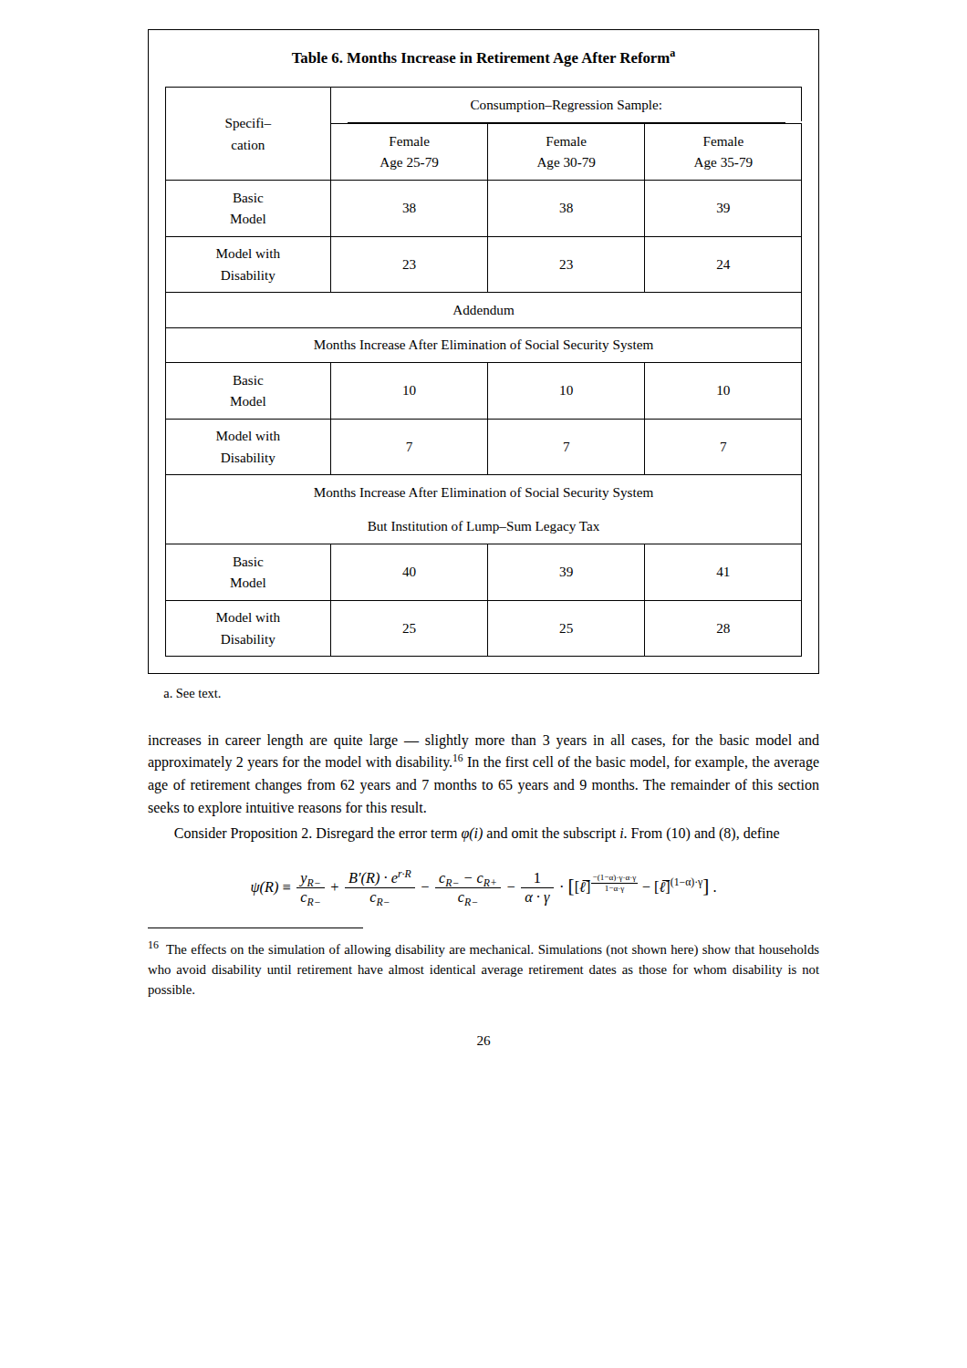Table 6. Months Increase in Retirement Age After Reforma
| Specifi– cation | Consumption–Regression Sample: |
| Female Age 25-79 | Female Age 30-79 | Female Age 35-79 |
| Basic Model | 38 | 38 | 39 |
| Model with Disability | 23 | 23 | 24 |
| Addendum |
| Months Increase After Elimination of Social Security System |
| Basic Model | 10 | 10 | 10 |
| Model with Disability | 7 | 7 | 7 |
| Months Increase After Elimination of Social Security System |
| But Institution of Lump–Sum Legacy Tax |
| Basic Model | 40 | 39 | 41 |
| Model with Disability | 25 | 25 | 28 |
a. See text.
increases in career length are quite large — slightly more than 3 years in all cases, for the basic model and approximately 2 years for the model with disability.16 In the first cell of the basic model, for example, the average age of retirement changes from 62 years and 7 months to 65 years and 9 months. The remainder of this section seeks to explore intuitive reasons for this result.
Consider Proposition 2. Disregard the error term φ(i) and omit the subscript i. From (10) and (8), define
ψ(R) ≡ yR− cR− + B′(R) · er·R cR− − cR− − cR+ cR− − 1 α · γ · [[ℓ̅]−(1−α)·γ·α·γ 1−α·γ − [ℓ̅](1−α)·γ] .
16 The effects on the simulation of allowing disability are mechanical. Simulations (not shown here) show that households who avoid disability until retirement have almost identical average retirement dates as those for whom disability is not possible.
26